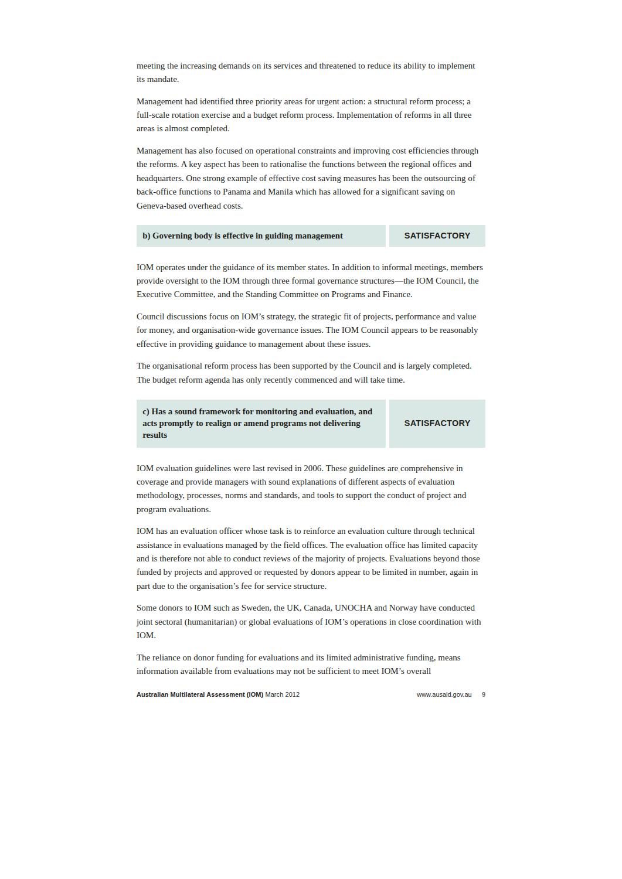meeting the increasing demands on its services and threatened to reduce its ability to implement its mandate.
Management had identified three priority areas for urgent action: a structural reform process; a full-scale rotation exercise and a budget reform process. Implementation of reforms in all three areas is almost completed.
Management has also focused on operational constraints and improving cost efficiencies through the reforms. A key aspect has been to rationalise the functions between the regional offices and headquarters. One strong example of effective cost saving measures has been the outsourcing of back-office functions to Panama and Manila which has allowed for a significant saving on Geneva-based overhead costs.
| b) Governing body is effective in guiding management | SATISFACTORY |
IOM operates under the guidance of its member states. In addition to informal meetings, members provide oversight to the IOM through three formal governance structures—the IOM Council, the Executive Committee, and the Standing Committee on Programs and Finance.
Council discussions focus on IOM’s strategy, the strategic fit of projects, performance and value for money, and organisation-wide governance issues. The IOM Council appears to be reasonably effective in providing guidance to management about these issues.
The organisational reform process has been supported by the Council and is largely completed. The budget reform agenda has only recently commenced and will take time.
| c) Has a sound framework for monitoring and evaluation, and acts promptly to realign or amend programs not delivering results | SATISFACTORY |
IOM evaluation guidelines were last revised in 2006. These guidelines are comprehensive in coverage and provide managers with sound explanations of different aspects of evaluation methodology, processes, norms and standards, and tools to support the conduct of project and program evaluations.
IOM has an evaluation officer whose task is to reinforce an evaluation culture through technical assistance in evaluations managed by the field offices. The evaluation office has limited capacity and is therefore not able to conduct reviews of the majority of projects. Evaluations beyond those funded by projects and approved or requested by donors appear to be limited in number, again in part due to the organisation’s fee for service structure.
Some donors to IOM such as Sweden, the UK, Canada, UNOCHA and Norway have conducted joint sectoral (humanitarian) or global evaluations of IOM’s operations in close coordination with IOM.
The reliance on donor funding for evaluations and its limited administrative funding, means information available from evaluations may not be sufficient to meet IOM’s overall
Australian Multilateral Assessment (IOM) March 2012
www.ausaid.gov.au 9